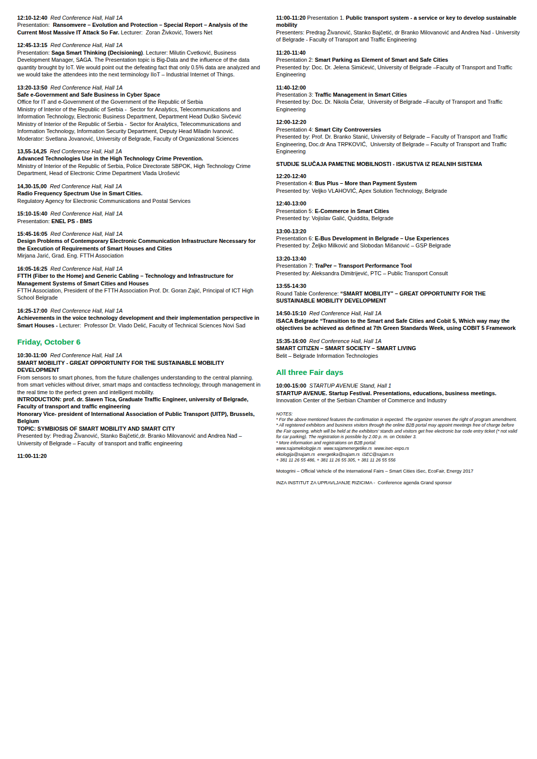12:10-12:40 Red Conference Hall, Hall 1A
Presentation: Ransomvere – Evolution and Protection – Special Report – Analysis of the Current Most Massive IT Attack So Far. Lecturer: Zoran Živković, Towers Net
12:45-13:15 Red Conference Hall, Hall 1A
Presentation: Saga Smart Thinking (Decisioning). Lecturer: Milutin Cvetković, Business Development Manager, SAGA. The Presentation topic is Big-Data and the influence of the data quantity brought by IoT. We would point out the defeating fact that only 0.5% data are analyzed and we would take the attendees into the next terminology IIoT – Industrial Internet of Things.
13:20-13:50 Red Conference Hall, Hall 1A
Safe e-Government and Safe Business in Cyber Space
Office for IT and e-Government of the Government of the Republic of Serbia
Ministry of Interior of the Republic of Serbia - Sector for Analytics, Telecommunications and Information Technology, Electronic Business Department, Department Head Duško Sivčević
Ministry of Interior of the Republic of Serbia - Sector for Analytics, Telecommunications and Information Technology, Information Security Department, Deputy Head Miladin Ivanović.
Moderator: Svetlana Jovanović, University of Belgrade, Faculty of Organizational Sciences
13,55-14,25 Red Conference Hall, Hall 1A
Advanced Technologies Use in the High Technology Crime Prevention.
Ministry of Interior of the Republic of Serbia, Police Directorate SBPOK, High Technology Crime Department, Head of Electronic Crime Department Vlada Urošević
14,30-15,00 Red Conference Hall, Hall 1A
Radio Frequency Spectrum Use in Smart Cities.
Regulatory Agency for Electronic Communications and Postal Services
15:10-15:40 Red Conference Hall, Hall 1A
Presentation: ENEL PS - BMS
15:45-16:05 Red Conference Hall, Hall 1A
Design Problems of Contemporary Electronic Communication Infrastructure Necessary for the Execution of Requirements of Smart Houses and Cities
Mirjana Jarić, Grad. Eng. FTTH Association
16:05-16:25 Red Conference Hall, Hall 1A
FTTH (Fiber to the Home) and Generic Cabling – Technology and Infrastructure for Management Systems of Smart Cities and Houses
FTTH Association, President of the FTTH Association Prof. Dr. Goran Zajić, Principal of ICT High School Belgrade
16:25-17:00 Red Conference Hall, Hall 1A
Achievements in the voice technology development and their implementation perspective in Smart Houses - Lecturer: Professor Dr. Vlado Delić, Faculty of Technical Sciences Novi Sad
Friday, October 6
10:30-11:00 Red Conference Hall, Hall 1A
SMART MOBILITY - GREAT OPPORTUNITY FOR THE SUSTAINABLE MOBILITY DEVELOPMENT
From sensors to smart phones, from the future challenges understanding to the central planning. from smart vehicles without driver, smart maps and contactless technology, through management in the real time to the perfect green and intelligent mobility.
INTRODUCTION: prof. dr. Slaven Tica, Graduate Traffic Engineer, university of Belgrade, Faculty of transport and traffic engineering
Honorary Vice- president of International Association of Public Transport (UITP), Brussels, Belgium
TOPIC: SYMBIOSIS OF SMART MOBILITY AND SMART CITY
Presented by: Predrag Živanović, Stanko Bajčetić,dr. Branko Milovanović and Andrea Nađ – University of Belgrade – Faculty of transport and traffic engineering
11:00-11:20
11:00-11:20 Presentation 1. Public transport system - a service or key to develop sustainable mobility
Presenters: Predrag Živanović, Stanko Bajčetić, dr Branko Milovanović and Andrea Nad - University of Belgrade - Faculty of Transport and Traffic Engineering
11:20-11:40
Presentation 2: Smart Parking as Element of Smart and Safe Cities
Presented by: Doc. Dr. Jelena Simićević, University of Belgrade –Faculty of Transport and Traffic Engineering
11:40-12:00
Presentation 3: Traffic Management in Smart Cities
Presented by: Doc. Dr. Nikola Čelar, University of Belgrade –Faculty of Transport and Traffic Engineering
12:00-12:20
Presentation 4: Smart City Controversies
Presented by: Prof. Dr. Branko Stanić, University of Belgrade – Faculty of Transport and Traffic Engineering, Doc.dr Ana TRPKOVIĆ, University of Belgrade – Faculty of Transport and Traffic Engineering
STUDIJE SLUČAJA PAMETNE MOBILNOSTI - ISKUSTVA IZ REALNIH SISTEMA
12:20-12:40
Presentation 4: Bus Plus – More than Payment System
Presented by: Veljko VLAHOVIĆ, Apex Solution Technology, Belgrade
12:40-13:00
Presentation 5: E-Commerce in Smart Cities
Presented by: Vojislav Galić, Quiddita, Belgrade
13:00-13:20
Presentation 6: E-Bus Development in Belgrade – Use Experiences
Presented by: Željko Milković and Slobodan Mišanović – GSP Belgrade
13:20-13:40
Presentation 7: TraPer – Transport Performance Tool
Presented by: Aleksandra Dimitrijević, PTC – Public Transport Consult
13:55-14:30
Round Table Conference: “SMART MOBILITY” – GREAT OPPORTUNITY FOR THE SUSTAINABLE MOBILITY DEVELOPMENT
14:50-15:10 Red Conference Hall, Hall 1A
ISACA Belgrade “Transition to the Smart and Safe Cities and Cobit 5, Which way may the objectives be achieved as defined at 7th Green Standards Week, using COBIT 5 Framework
15:35-16:00 Red Conference Hall, Hall 1A
SMART CITIZEN – SMART SOCIETY – SMART LIVING
Belit – Belgrade Information Technologies
All three Fair days
10:00-15:00 STARTUP AVENUE Stand, Hall 1
STARTUP AVENUE. Startup Festival. Presentations, educations, business meetings. Innovation Center of the Serbian Chamber of Commerce and Industry
NOTES:
* For the above mentioned features the confirmation is expected. The organizer reserves the right of program amendment.
* All registered exhibitors and business visitors through the online B2B portal may appoint meetings free of charge before the Fair opening, which will be held at the exhibitors’ stands and visitors get free electronic bar code entry ticket (* not valid for car parking). The registration is possible by 2.00 p. m. on October 3.
* More information and registrations on B2B portal:
www.sajamekologije.rs www.sajamenergetike.rs www.isec-expo.rs
ekologija@sajam.rs energetika@sajam.rs iSEC@sajam.rs
+ 381 11 26 55 486, + 381 11 26 55 305, + 381 11 26 55 556
Motogrini – Official Vehicle of the International Fairs – Smart Cities iSec, EcoFair, Energy 2017
INZA INSTITUT ZA UPRAVLJANJE RIZICIMA - Conference agenda Grand sponsor